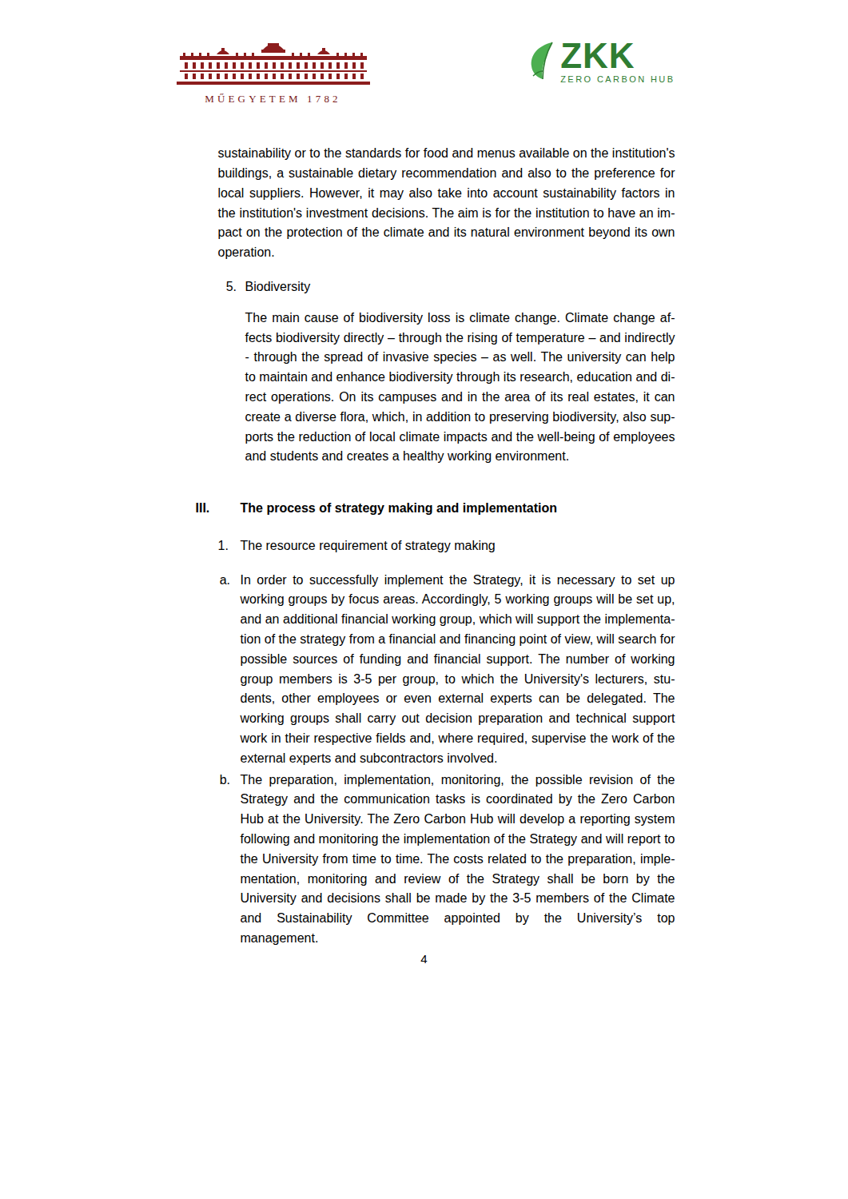MŰEGYETEM 1782
ZKK
ZERO CARBON HUB
sustainability or to the standards for food and menus available on the institution's buildings, a sustainable dietary recommendation and also to the preference for local suppliers. However, it may also take into account sustainability factors in the institution's investment decisions. The aim is for the institution to have an impact on the protection of the climate and its natural environment beyond its own operation.
Biodiversity
The main cause of biodiversity loss is climate change. Climate change affects biodiversity directly – through the rising of temperature – and indirectly - through the spread of invasive species – as well. The university can help to maintain and enhance biodiversity through its research, education and direct operations. On its campuses and in the area of its real estates, it can create a diverse flora, which, in addition to preserving biodiversity, also supports the reduction of local climate impacts and the well-being of employees and students and creates a healthy working environment.
III. The process of strategy making and implementation
1. The resource requirement of strategy making
In order to successfully implement the Strategy, it is necessary to set up working groups by focus areas. Accordingly, 5 working groups will be set up, and an additional financial working group, which will support the implementation of the strategy from a financial and financing point of view, will search for possible sources of funding and financial support. The number of working group members is 3-5 per group, to which the University's lecturers, students, other employees or even external experts can be delegated. The working groups shall carry out decision preparation and technical support work in their respective fields and, where required, supervise the work of the external experts and subcontractors involved.
The preparation, implementation, monitoring, the possible revision of the Strategy and the communication tasks is coordinated by the Zero Carbon Hub at the University. The Zero Carbon Hub will develop a reporting system following and monitoring the implementation of the Strategy and will report to the University from time to time. The costs related to the preparation, implementation, monitoring and review of the Strategy shall be born by the University and decisions shall be made by the 3-5 members of the Climate and Sustainability Committee appointed by the University’s top management.
4